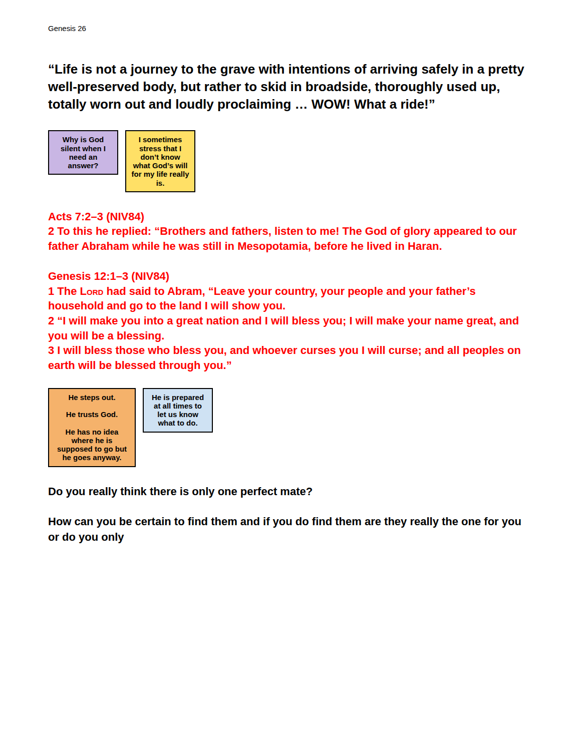Genesis 26
“Life is not a journey to the grave with intentions of arriving safely in a pretty well-preserved body, but rather to skid in broadside, thoroughly used up, totally worn out and loudly proclaiming … WOW! What a ride!”
Why is God silent when I need an answer?
I sometimes stress that I don’t know what God’s will for my life really is.
Acts 7:2–3 (NIV84) 2 To this he replied: “Brothers and fathers, listen to me! The God of glory appeared to our father Abraham while he was still in Mesopotamia, before he lived in Haran.
Genesis 12:1–3 (NIV84) 1 The Lord had said to Abram, “Leave your country, your people and your father’s household and go to the land I will show you.
2 “I will make you into a great nation and I will bless you; I will make your name great, and you will be a blessing.
3 I will bless those who bless you, and whoever curses you I will curse; and all peoples on earth will be blessed through you.”
He steps out.
He trusts God.
He has no idea where he is supposed to go but he goes anyway.
He is prepared at all times to let us know what to do.
Do you really think there is only one perfect mate?
How can you be certain to find them and if you do find them are they really the one for you or do you only